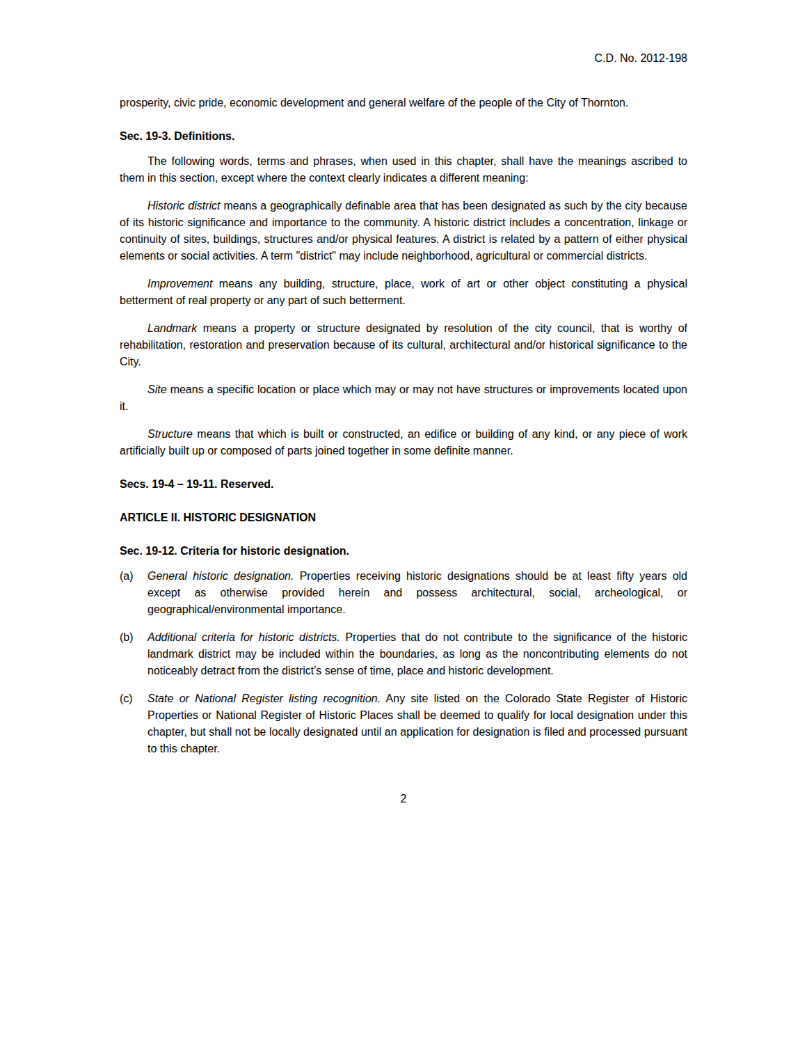C.D. No. 2012-198
prosperity, civic pride, economic development and general welfare of the people of the City of Thornton.
Sec. 19-3. Definitions.
The following words, terms and phrases, when used in this chapter, shall have the meanings ascribed to them in this section, except where the context clearly indicates a different meaning:
Historic district means a geographically definable area that has been designated as such by the city because of its historic significance and importance to the community. A historic district includes a concentration, linkage or continuity of sites, buildings, structures and/or physical features. A district is related by a pattern of either physical elements or social activities. A term "district" may include neighborhood, agricultural or commercial districts.
Improvement means any building, structure, place, work of art or other object constituting a physical betterment of real property or any part of such betterment.
Landmark means a property or structure designated by resolution of the city council, that is worthy of rehabilitation, restoration and preservation because of its cultural, architectural and/or historical significance to the City.
Site means a specific location or place which may or may not have structures or improvements located upon it.
Structure means that which is built or constructed, an edifice or building of any kind, or any piece of work artificially built up or composed of parts joined together in some definite manner.
Secs. 19-4 – 19-11. Reserved.
ARTICLE II. HISTORIC DESIGNATION
Sec. 19-12. Criteria for historic designation.
(a)
General historic designation. Properties receiving historic designations should be at least fifty years old except as otherwise provided herein and possess architectural, social, archeological, or geographical/environmental importance.
(b)
Additional criteria for historic districts. Properties that do not contribute to the significance of the historic landmark district may be included within the boundaries, as long as the noncontributing elements do not noticeably detract from the district's sense of time, place and historic development.
(c)
State or National Register listing recognition. Any site listed on the Colorado State Register of Historic Properties or National Register of Historic Places shall be deemed to qualify for local designation under this chapter, but shall not be locally designated until an application for designation is filed and processed pursuant to this chapter.
2